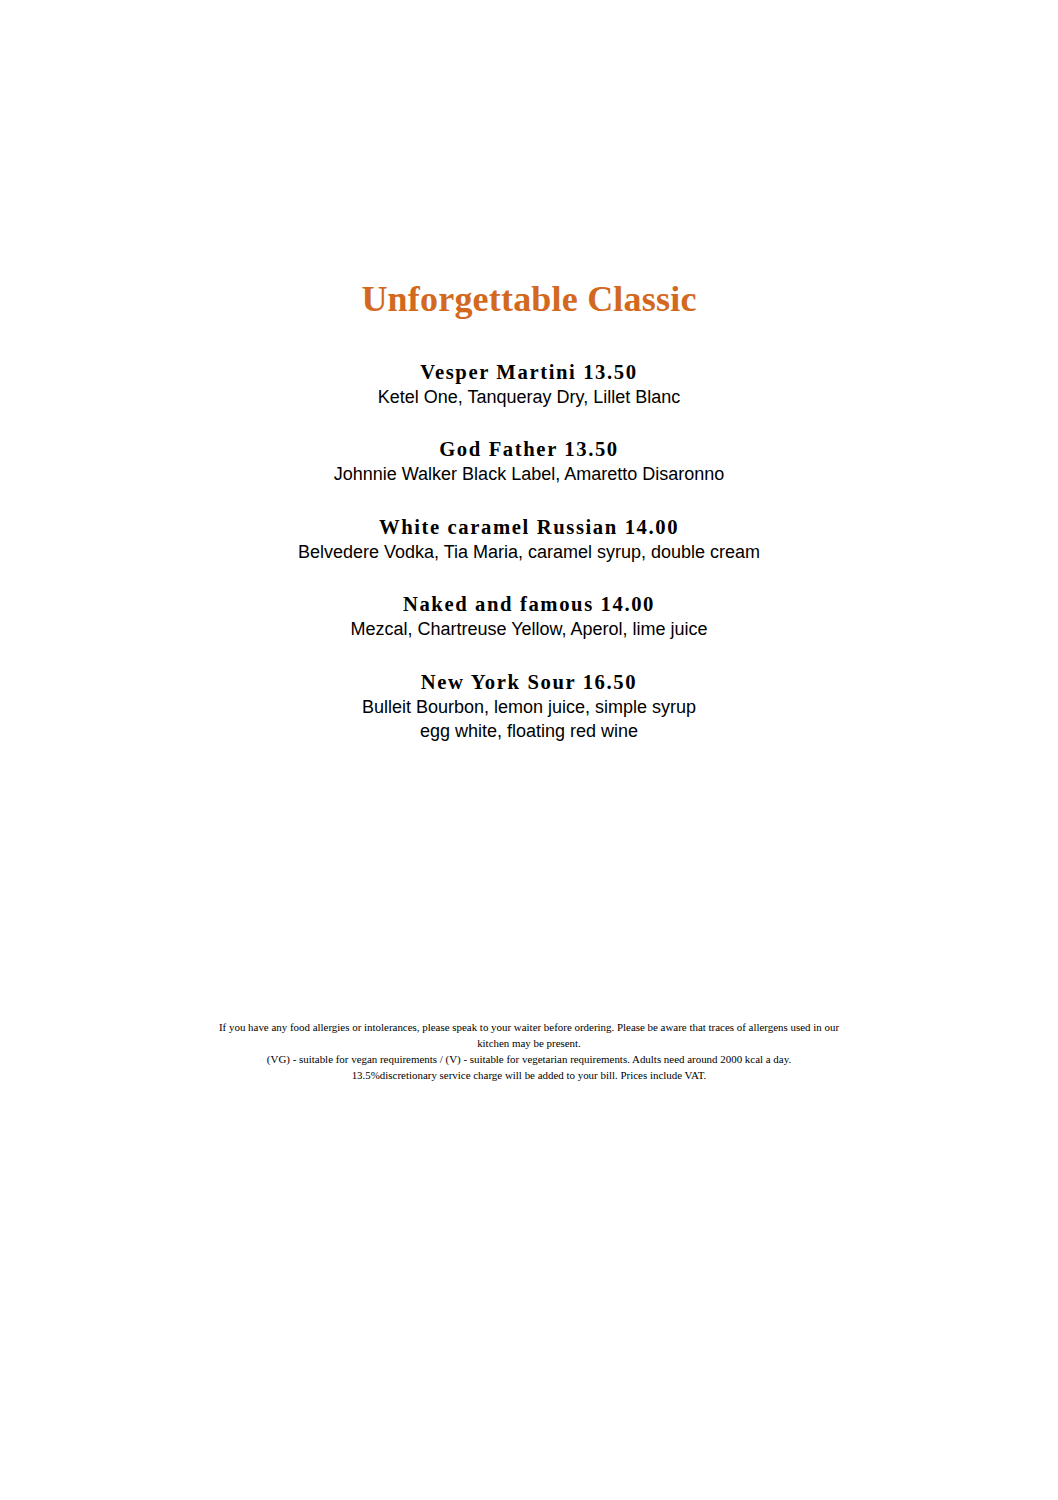Unforgettable Classic
Vesper Martini 13.50
Ketel One, Tanqueray Dry, Lillet Blanc
God Father 13.50
Johnnie Walker Black Label, Amaretto Disaronno
White caramel Russian 14.00
Belvedere Vodka, Tia Maria, caramel syrup, double cream
Naked and famous 14.00
Mezcal, Chartreuse Yellow, Aperol, lime juice
New York Sour 16.50
Bulleit Bourbon, lemon juice, simple syrup
egg white, floating red wine
If you have any food allergies or intolerances, please speak to your waiter before ordering. Please be aware that traces of allergens used in our kitchen may be present.
(VG) - suitable for vegan requirements / (V) - suitable for vegetarian requirements. Adults need around 2000 kcal a day.
13.5%discretionary service charge will be added to your bill. Prices include VAT.